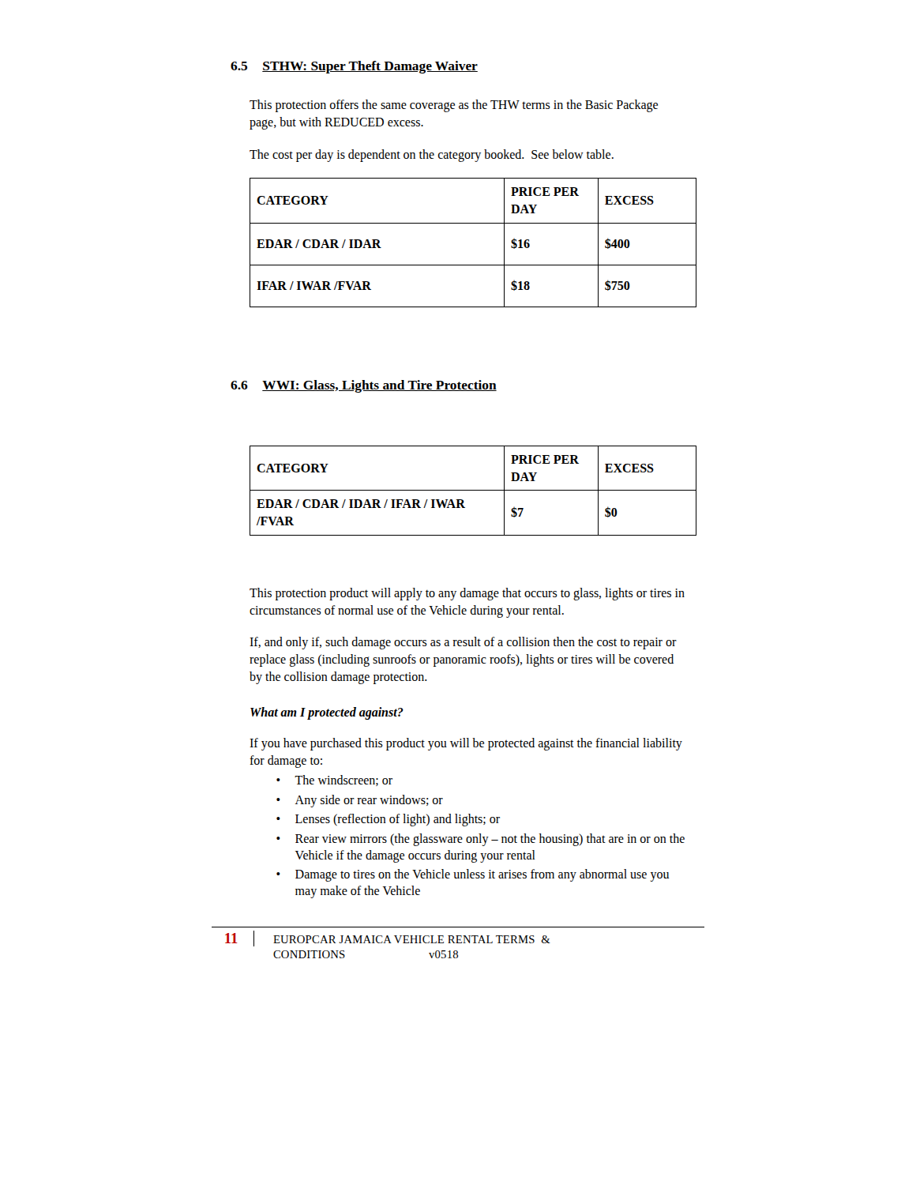6.5 STHW: Super Theft Damage Waiver
This protection offers the same coverage as the THW terms in the Basic Package page, but with REDUCED excess.
The cost per day is dependent on the category booked. See below table.
| CATEGORY | PRICE PER DAY | EXCESS |
| EDAR / CDAR / IDAR | $16 | $400 |
| IFAR / IWAR /FVAR | $18 | $750 |
6.6 WWI: Glass, Lights and Tire Protection
| CATEGORY | PRICE PER DAY | EXCESS |
| EDAR / CDAR / IDAR / IFAR / IWAR /FVAR | $7 | $0 |
This protection product will apply to any damage that occurs to glass, lights or tires in circumstances of normal use of the Vehicle during your rental.
If, and only if, such damage occurs as a result of a collision then the cost to repair or replace glass (including sunroofs or panoramic roofs), lights or tires will be covered by the collision damage protection.
What am I protected against?
If you have purchased this product you will be protected against the financial liability for damage to:
The windscreen; or
Any side or rear windows; or
Lenses (reflection of light) and lights; or
Rear view mirrors (the glassware only – not the housing) that are in or on the Vehicle if the damage occurs during your rental
Damage to tires on the Vehicle unless it arises from any abnormal use you may make of the Vehicle
11
EUROPCAR JAMAICA VEHICLE RENTAL TERMS & CONDITIONSv0518